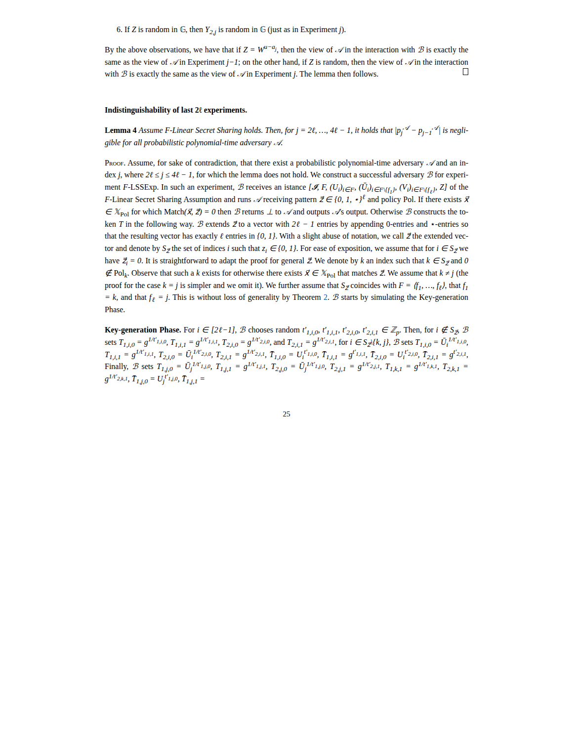If Z is random in 𝔾, then Y2,j is random in 𝔾 (just as in Experiment j).
By the above observations, we have that if Z = Wu−aj, then the view of 𝒜 in the interaction with ℬ is exactly the same as the view of 𝒜 in Experiment j−1; on the other hand, if Z is random, then the view of 𝒜 in the interaction with ℬ is exactly the same as the view of 𝒜 in Experiment j. The lemma then follows.
Indistinguishability of last 2ℓ experiments.
Lemma 4 Assume F-Linear Secret Sharing holds. Then, for j = 2ℓ, …, 4ℓ − 1, it holds that |pj𝒜 − pj−1𝒜| is negligible for all probabilistic polynomial-time adversary 𝒜.
Proof. Assume, for sake of contradiction, that there exist a probabilistic polynomial-time adversary 𝒜 and an index j, where 2ℓ ≤ j ≤ 4ℓ − 1, for which the lemma does not hold. We construct a successful adversary ℬ for experiment F-LSSExp. In such an experiment, ℬ receives an istance [𝓘, F, (Ui)i∈F, (Ūi)i∈F\{f1}, (Vi)i∈F\{fℓ}, Z] of the F-Linear Secret Sharing Assumption and runs 𝒜 receiving pattern z⃗ ∈ {0, 1, ⋆}ℓ and policy Pol. If there exists x⃗ ∈ 𝕏Pol for which Match(x⃗, z⃗) = 0 then ℬ returns ⊥ to 𝒜 and outputs 𝒜's output. Otherwise ℬ constructs the token T in the following way. ℬ extends z⃗ to a vector with 2ℓ − 1 entries by appending 0-entries and ⋆-entries so that the resulting vector has exactly ℓ entries in {0, 1}. With a slight abuse of notation, we call z⃗ the extended vector and denote by Sz⃗ the set of indices i such that zi ∈ {0, 1}. For ease of exposition, we assume that for i ∈ Sz⃗ we have z⃗i = 0. It is straightforward to adapt the proof for general z⃗. We denote by k an index such that k ∈ Sz⃗ and 0 ∉ Polk. Observe that such a k exists for otherwise there exists x⃗ ∈ 𝕏Pol that matches z⃗. We assume that k ≠ j (the proof for the case k = j is simpler and we omit it). We further assume that Sz⃗ coincides with F = ⟨f1, …, fℓ⟩, that f1 = k, and that fℓ = j. This is without loss of generality by Theorem 2. ℬ starts by simulating the Key-generation Phase.
Key-generation Phase. For i ∈ [2ℓ−1], ℬ chooses random t′1,i,0, t′1,i,1, t′2,i,0, t′2,i,1 ∈ ℤp. Then, for i ∉ Sz⃗, ℬ sets T1,i,0 = g1/t′1,i,0, T1,i,1 = g1/t′1,i,1, T2,i,0 = g1/t′2,i,0, and T2,i,1 = g1/t′2,i,1, for i ∈ Sz⃗\{k, j}, ℬ sets T1,i,0 = Ūi1/t′1,i,0, T1,i,1 = g1/t′1,i,1, T2,i,0 = Ūi1/t′2,i,0, T2,i,1 = g1/t′2,i,1, T̄1,i,0 = Uit′1,i,0, T̄1,i,1 = gt′1,i,1, T̄2,i,0 = Uit′2,i,0, T̄2,i,1 = gt′2,i,1, Finally, ℬ sets T1,j,0 = Ūj1/t′1,j,0, T1,j,1 = g1/t′1,j,1, T2,j,0 = Ūj1/t′1,j,0, T2,j,1 = g1/t′2,j,1, T1,k,1 = g1/t′1,k,1, T2,k,1 = g1/t′2,k,1, T̄1,j,0 = Ujt′1,j,0, T̄1,j,1 =
25